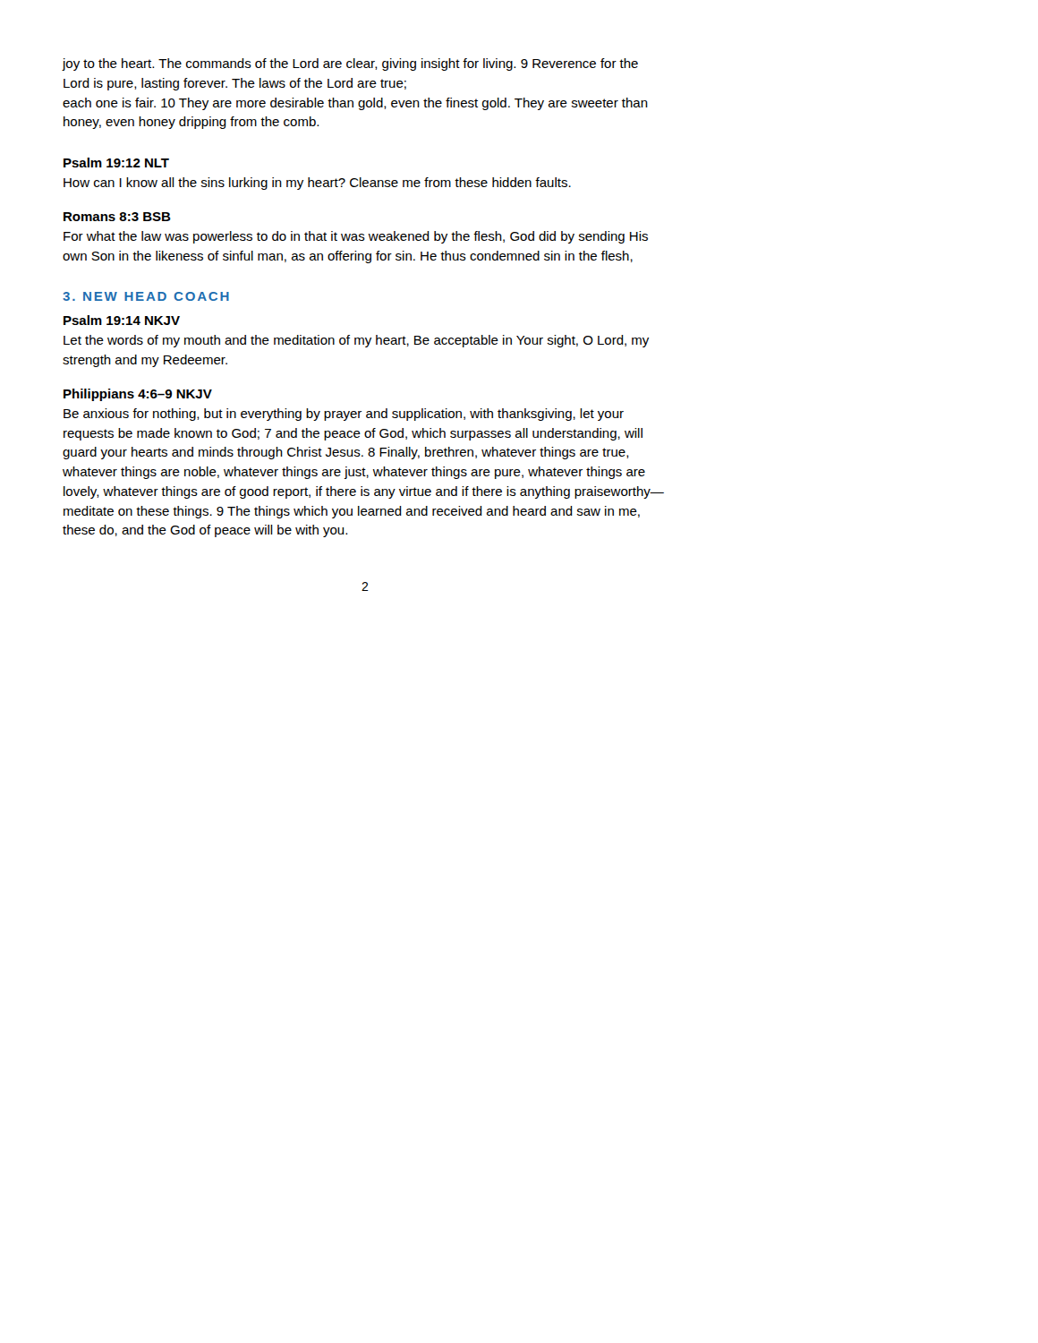joy to the heart. The commands of the Lord are clear, giving insight for living. 9 Reverence for the Lord is pure, lasting forever. The laws of the Lord are true;
each one is fair. 10 They are more desirable than gold, even the finest gold. They are sweeter than honey, even honey dripping from the comb.
Psalm 19:12 NLT
How can I know all the sins lurking in my heart? Cleanse me from these hidden faults.
Romans 8:3 BSB
For what the law was powerless to do in that it was weakened by the flesh, God did by sending His own Son in the likeness of sinful man, as an offering for sin. He thus condemned sin in the flesh,
3. New Head Coach
Psalm 19:14 NKJV
Let the words of my mouth and the meditation of my heart, Be acceptable in Your sight, O Lord, my strength and my Redeemer.
Philippians 4:6–9 NKJV
Be anxious for nothing, but in everything by prayer and supplication, with thanksgiving, let your requests be made known to God; 7 and the peace of God, which surpasses all understanding, will guard your hearts and minds through Christ Jesus. 8 Finally, brethren, whatever things are true, whatever things are noble, whatever things are just, whatever things are pure, whatever things are lovely, whatever things are of good report, if there is any virtue and if there is anything praiseworthy—meditate on these things. 9 The things which you learned and received and heard and saw in me, these do, and the God of peace will be with you.
2